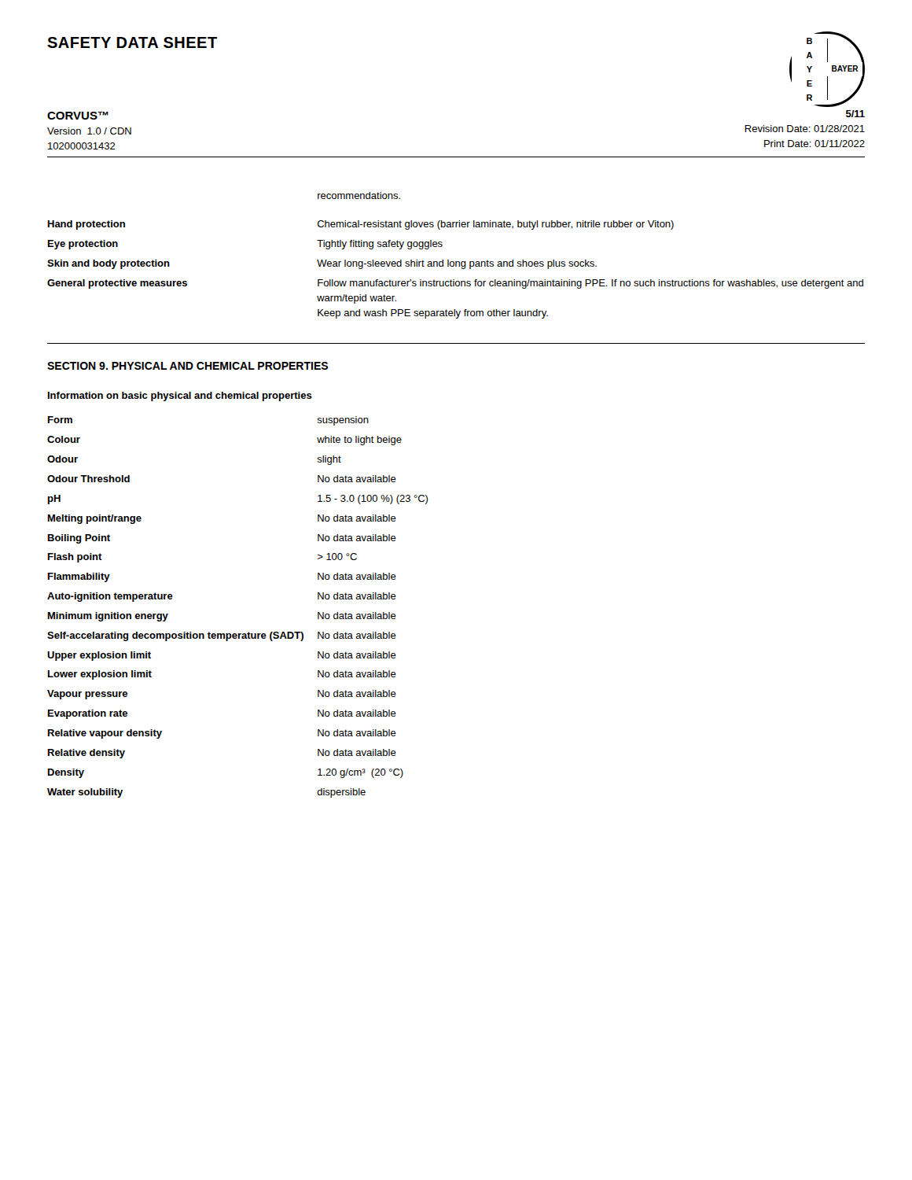SAFETY DATA SHEET
B A Y E R BAYER
CORVUS™
Version 1.0 / CDN
102000031432
5/11
Revision Date: 01/28/2021
Print Date: 01/11/2022
recommendations.
| Hand protection | Chemical-resistant gloves (barrier laminate, butyl rubber, nitrile rubber or Viton) |
| Eye protection | Tightly fitting safety goggles |
| Skin and body protection | Wear long-sleeved shirt and long pants and shoes plus socks. |
| General protective measures | Follow manufacturer's instructions for cleaning/maintaining PPE. If no such instructions for washables, use detergent and warm/tepid water. Keep and wash PPE separately from other laundry. |
SECTION 9. PHYSICAL AND CHEMICAL PROPERTIES
Information on basic physical and chemical properties
| Form | suspension |
| Colour | white to light beige |
| Odour | slight |
| Odour Threshold | No data available |
| pH | 1.5 - 3.0 (100 %) (23 °C) |
| Melting point/range | No data available |
| Boiling Point | No data available |
| Flash point | > 100 °C |
| Flammability | No data available |
| Auto-ignition temperature | No data available |
| Minimum ignition energy | No data available |
| Self-accelarating decomposition temperature (SADT) | No data available |
| Upper explosion limit | No data available |
| Lower explosion limit | No data available |
| Vapour pressure | No data available |
| Evaporation rate | No data available |
| Relative vapour density | No data available |
| Relative density | No data available |
| Density | 1.20 g/cm³ (20 °C) |
| Water solubility | dispersible |